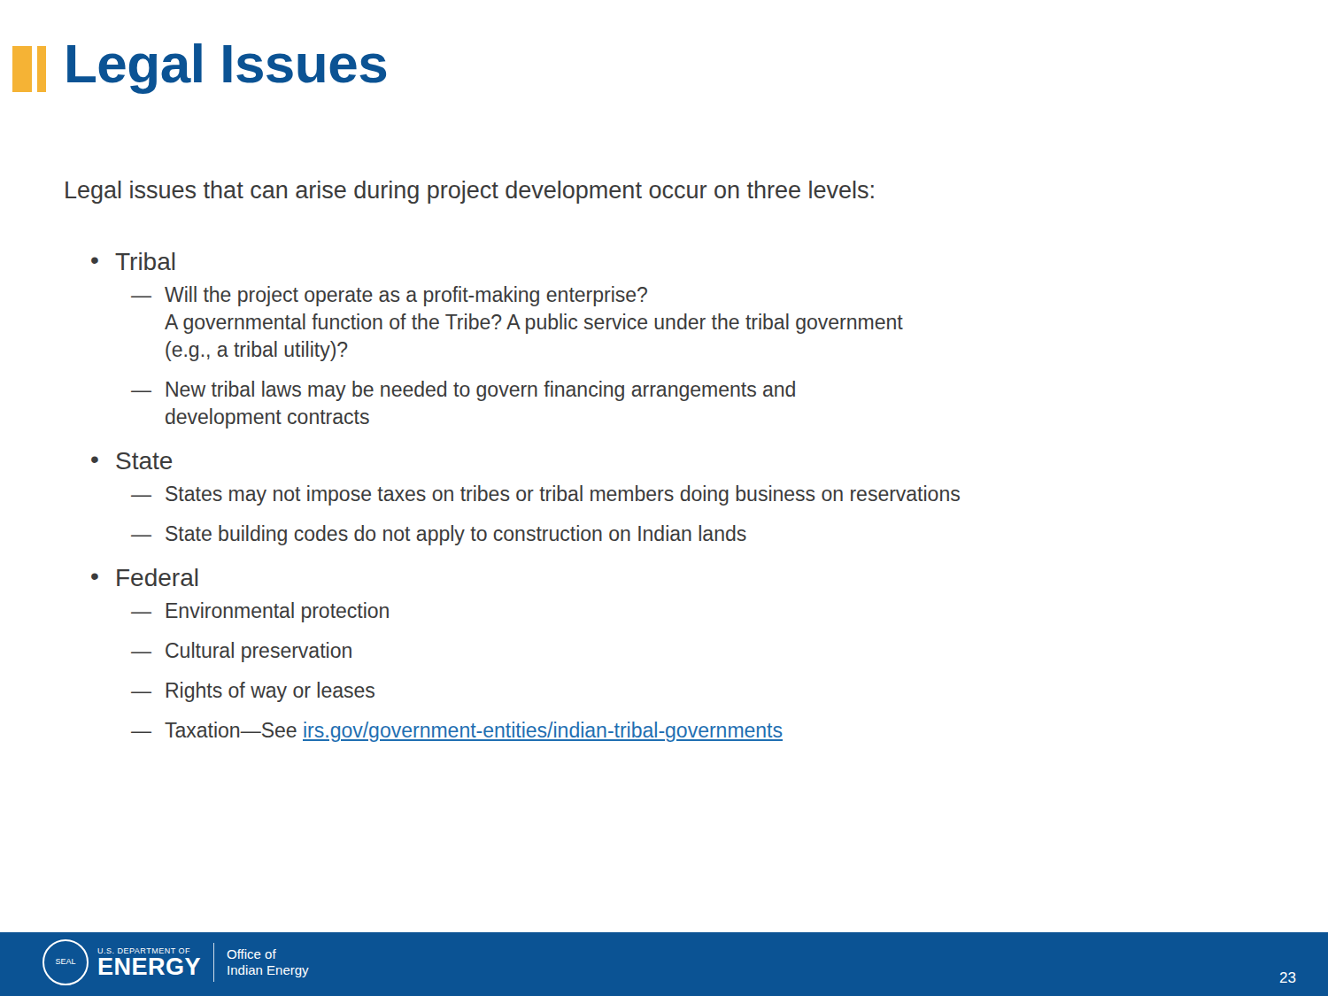Legal Issues
Legal issues that can arise during project development occur on three levels:
• Tribal
—Will the project operate as a profit-making enterprise?
A governmental function of the Tribe? A public service under the tribal government
(e.g., a tribal utility)?
—New tribal laws may be needed to govern financing arrangements and
development contracts
• State
—States may not impose taxes on tribes or tribal members doing business on reservations
—State building codes do not apply to construction on Indian lands
• Federal
—Environmental protection
—Cultural preservation
—Rights of way or leases
—Taxation—See irs.gov/government-entities/indian-tribal-governments
SEAL
U.S. DEPARTMENT OF ENERGY
Office of
Indian Energy
23